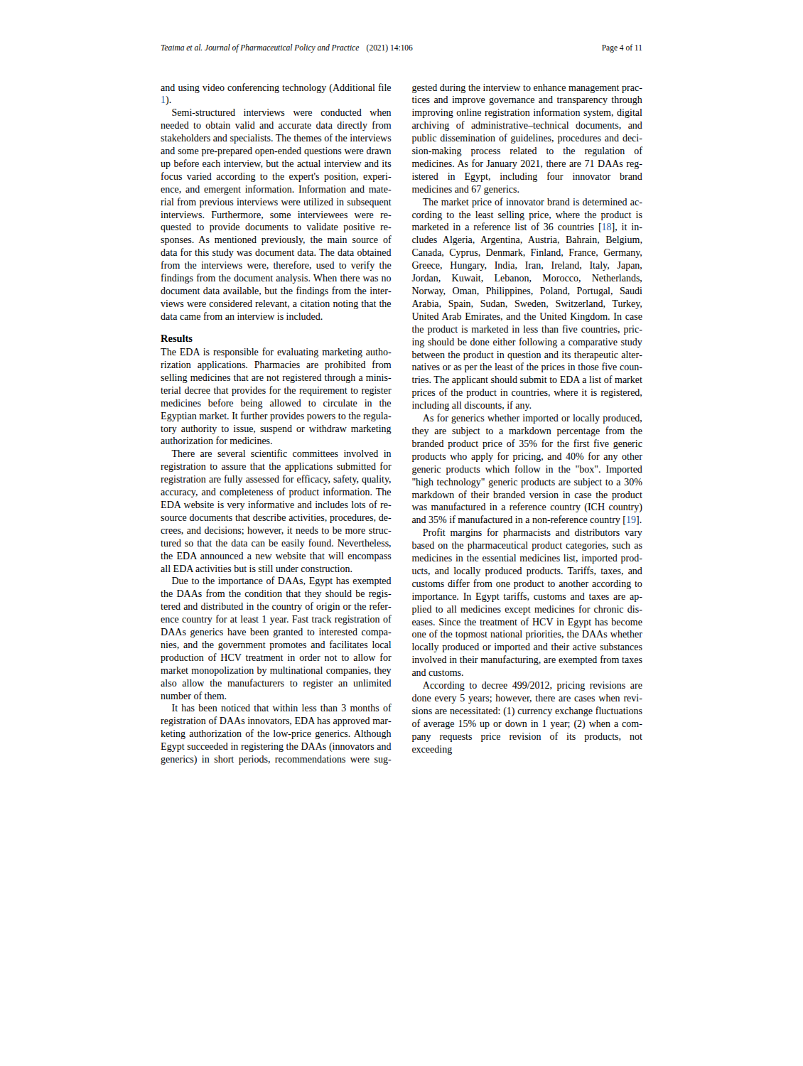Teaima et al. Journal of Pharmaceutical Policy and Practice(2021) 14:106
Page 4 of 11
and using video conferencing technology (Additional file 1).
Semi-structured interviews were conducted when needed to obtain valid and accurate data directly from stakeholders and specialists. The themes of the interviews and some pre-prepared open-ended questions were drawn up before each interview, but the actual interview and its focus varied according to the expert's position, experience, and emergent information. Information and material from previous interviews were utilized in subsequent interviews. Furthermore, some interviewees were requested to provide documents to validate positive responses. As mentioned previously, the main source of data for this study was document data. The data obtained from the interviews were, therefore, used to verify the findings from the document analysis. When there was no document data available, but the findings from the interviews were considered relevant, a citation noting that the data came from an interview is included.
Results
The EDA is responsible for evaluating marketing authorization applications. Pharmacies are prohibited from selling medicines that are not registered through a ministerial decree that provides for the requirement to register medicines before being allowed to circulate in the Egyptian market. It further provides powers to the regulatory authority to issue, suspend or withdraw marketing authorization for medicines.
There are several scientific committees involved in registration to assure that the applications submitted for registration are fully assessed for efficacy, safety, quality, accuracy, and completeness of product information. The EDA website is very informative and includes lots of resource documents that describe activities, procedures, decrees, and decisions; however, it needs to be more structured so that the data can be easily found. Nevertheless, the EDA announced a new website that will encompass all EDA activities but is still under construction.
Due to the importance of DAAs, Egypt has exempted the DAAs from the condition that they should be registered and distributed in the country of origin or the reference country for at least 1 year. Fast track registration of DAAs generics have been granted to interested companies, and the government promotes and facilitates local production of HCV treatment in order not to allow for market monopolization by multinational companies, they also allow the manufacturers to register an unlimited number of them.
It has been noticed that within less than 3 months of registration of DAAs innovators, EDA has approved marketing authorization of the low-price generics. Although Egypt succeeded in registering the DAAs (innovators and generics) in short periods, recommendations were suggested during the interview to enhance management practices and improve governance and transparency through improving online registration information system, digital archiving of administrative–technical documents, and public dissemination of guidelines, procedures and decision-making process related to the regulation of medicines. As for January 2021, there are 71 DAAs registered in Egypt, including four innovator brand medicines and 67 generics.
The market price of innovator brand is determined according to the least selling price, where the product is marketed in a reference list of 36 countries [18], it includes Algeria, Argentina, Austria, Bahrain, Belgium, Canada, Cyprus, Denmark, Finland, France, Germany, Greece, Hungary, India, Iran, Ireland, Italy, Japan, Jordan, Kuwait, Lebanon, Morocco, Netherlands, Norway, Oman, Philippines, Poland, Portugal, Saudi Arabia, Spain, Sudan, Sweden, Switzerland, Turkey, United Arab Emirates, and the United Kingdom. In case the product is marketed in less than five countries, pricing should be done either following a comparative study between the product in question and its therapeutic alternatives or as per the least of the prices in those five countries. The applicant should submit to EDA a list of market prices of the product in countries, where it is registered, including all discounts, if any.
As for generics whether imported or locally produced, they are subject to a markdown percentage from the branded product price of 35% for the first five generic products who apply for pricing, and 40% for any other generic products which follow in the "box". Imported "high technology" generic products are subject to a 30% markdown of their branded version in case the product was manufactured in a reference country (ICH country) and 35% if manufactured in a non-reference country [19].
Profit margins for pharmacists and distributors vary based on the pharmaceutical product categories, such as medicines in the essential medicines list, imported products, and locally produced products. Tariffs, taxes, and customs differ from one product to another according to importance. In Egypt tariffs, customs and taxes are applied to all medicines except medicines for chronic diseases. Since the treatment of HCV in Egypt has become one of the topmost national priorities, the DAAs whether locally produced or imported and their active substances involved in their manufacturing, are exempted from taxes and customs.
According to decree 499/2012, pricing revisions are done every 5 years; however, there are cases when revisions are necessitated: (1) currency exchange fluctuations of average 15% up or down in 1 year; (2) when a company requests price revision of its products, not exceeding